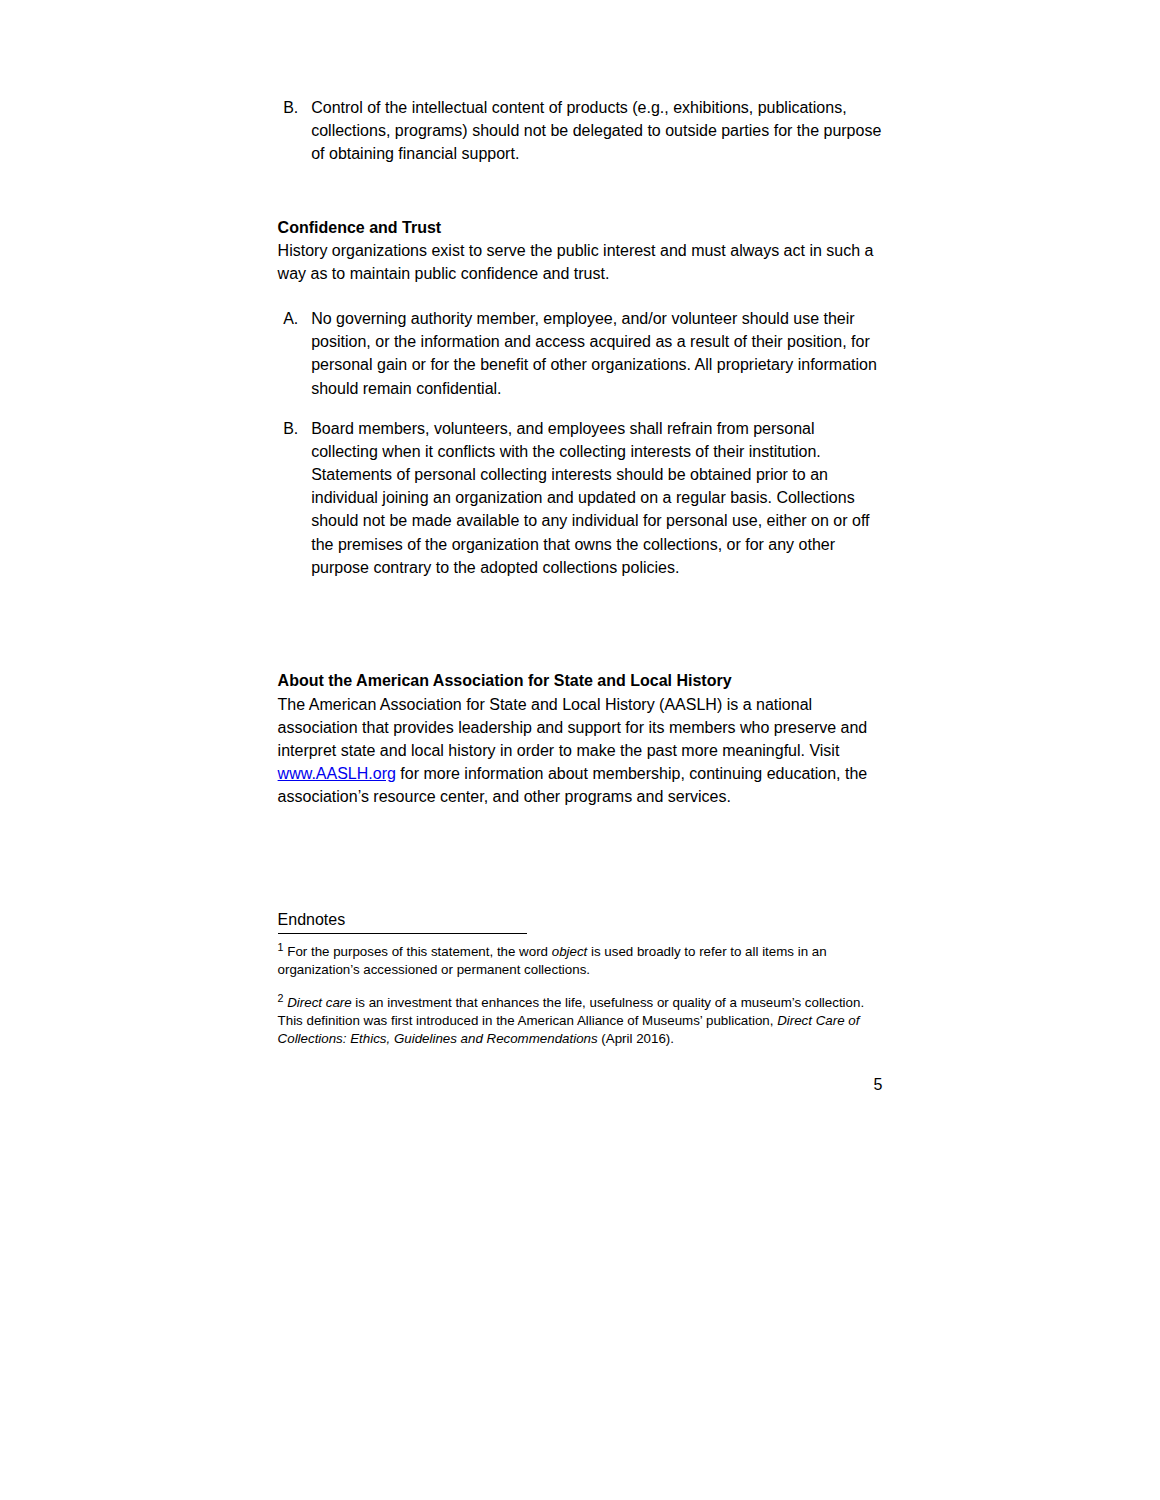B.
Control of the intellectual content of products (e.g., exhibitions, publications, collections, programs) should not be delegated to outside parties for the purpose of obtaining financial support.
Confidence and Trust
History organizations exist to serve the public interest and must always act in such a way as to maintain public confidence and trust.
A.
No governing authority member, employee, and/or volunteer should use their position, or the information and access acquired as a result of their position, for personal gain or for the benefit of other organizations. All proprietary information should remain confidential.
B.
Board members, volunteers, and employees shall refrain from personal collecting when it conflicts with the collecting interests of their institution. Statements of personal collecting interests should be obtained prior to an individual joining an organization and updated on a regular basis. Collections should not be made available to any individual for personal use, either on or off the premises of the organization that owns the collections, or for any other purpose contrary to the adopted collections policies.
About the American Association for State and Local History
The American Association for State and Local History (AASLH) is a national association that provides leadership and support for its members who preserve and interpret state and local history in order to make the past more meaningful. Visit www.AASLH.org for more information about membership, continuing education, the association’s resource center, and other programs and services.
Endnotes
1 For the purposes of this statement, the word object is used broadly to refer to all items in an organization’s accessioned or permanent collections.
2 Direct care is an investment that enhances the life, usefulness or quality of a museum’s collection. This definition was first introduced in the American Alliance of Museums’ publication, Direct Care of Collections: Ethics, Guidelines and Recommendations (April 2016).
5